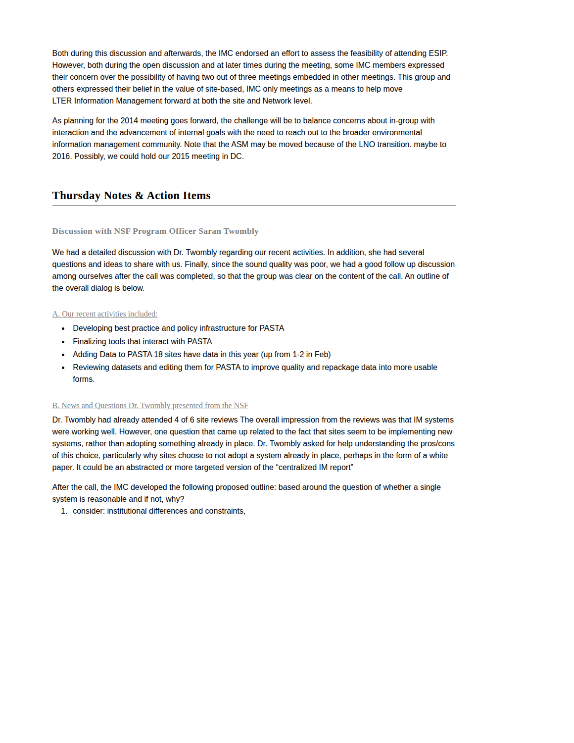Both during this discussion and afterwards, the IMC endorsed an effort to assess the feasibility of attending ESIP. However, both during the open discussion and at later times during the meeting, some IMC members expressed their concern over the possibility of having two out of three meetings embedded in other meetings. This group and others expressed their belief in the value of site-based, IMC only meetings as a means to help move
LTER Information Management forward at both the site and Network level.
As planning for the 2014 meeting goes forward, the challenge will be to balance concerns about in-group with interaction and the advancement of internal goals with the need to reach out to the broader environmental information management community. Note that the ASM may be moved because of the LNO transition. maybe to 2016. Possibly, we could hold our 2015 meeting in DC.
Thursday Notes & Action Items
Discussion with NSF Program Officer Saran Twombly
We had a detailed discussion with Dr. Twombly regarding our recent activities. In addition, she had several questions and ideas to share with us. Finally, since the sound quality was poor, we had a good follow up discussion among ourselves after the call was completed, so that the group was clear on the content of the call. An outline of the overall dialog is below.
A. Our recent activities included:
Developing best practice and policy infrastructure for PASTA
Finalizing tools that interact with PASTA
Adding Data to PASTA 18 sites have data in this year (up from 1-2 in Feb)
Reviewing datasets and editing them for PASTA to improve quality and repackage data into more usable forms.
B. News and Questions Dr. Twombly presented from the NSF
Dr. Twombly had already attended 4 of 6 site reviews The overall impression from the reviews was that IM systems were working well. However, one question that came up related to the fact that sites seem to be implementing new systems, rather than adopting something already in place. Dr. Twombly asked for help understanding the pros/cons of this choice, particularly why sites choose to not adopt a system already in place, perhaps in the form of a white paper. It could be an abstracted or more targeted version of the “centralized IM report”
After the call, the IMC developed the following proposed outline: based around the question of whether a single system is reasonable and if not, why?
consider: institutional differences and constraints,